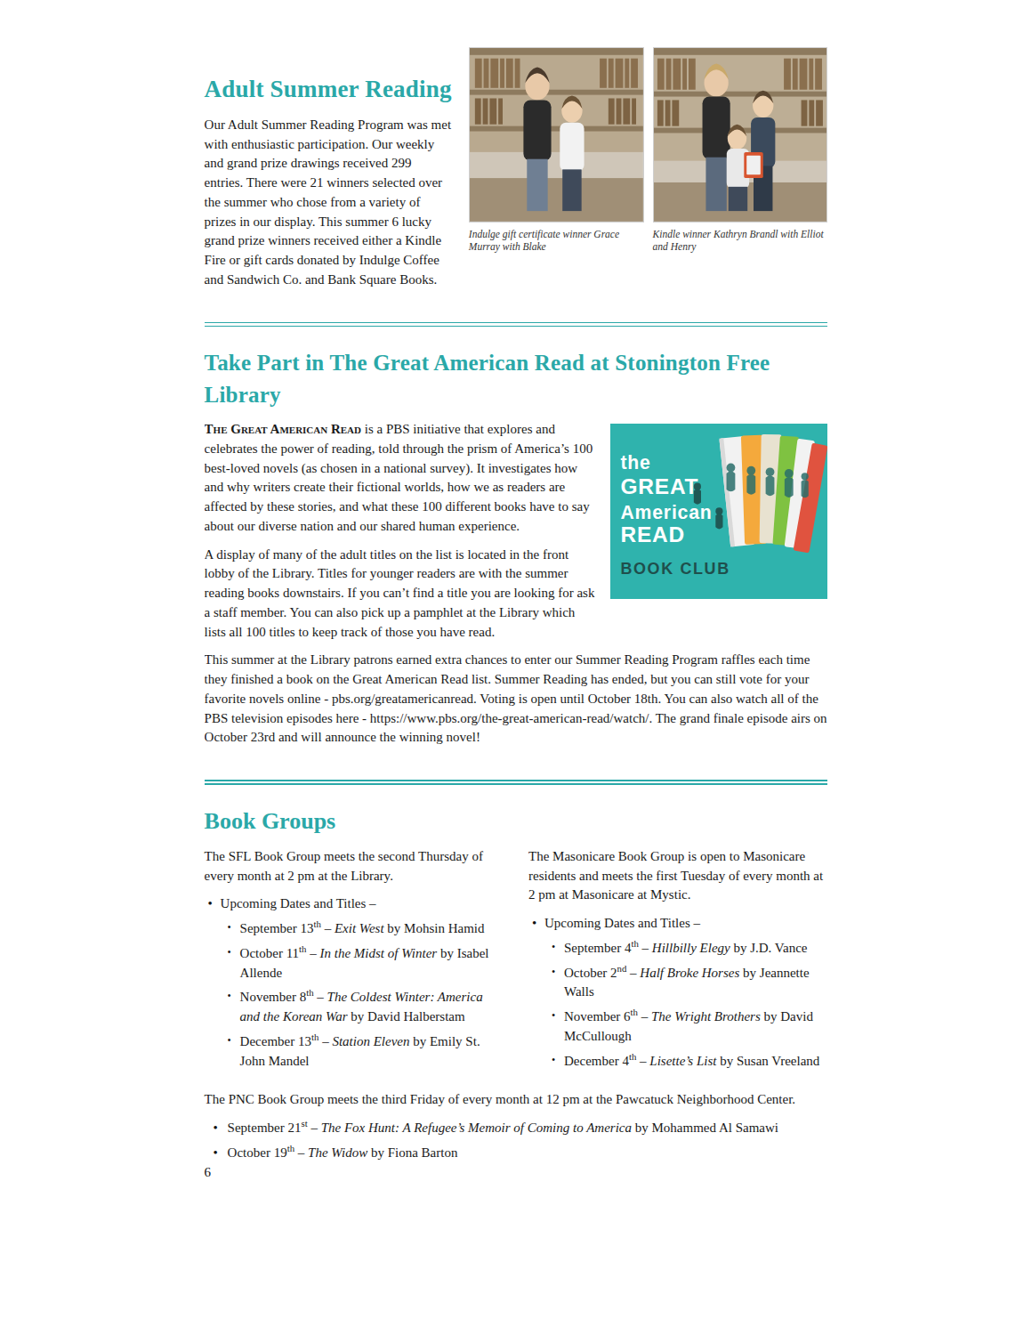Adult Summer Reading
Our Adult Summer Reading Program was met with enthusiastic participation. Our weekly and grand prize drawings received 299 entries. There were 21 winners selected over the summer who chose from a variety of prizes in our display. This summer 6 lucky grand prize winners received either a Kindle Fire or gift cards donated by Indulge Coffee and Sandwich Co. and Bank Square Books.
Indulge gift certificate winner Grace Murray with Blake
Kindle winner Kathryn Brandl with Elliot and Henry
Take Part in The Great American Read at Stonington Free Library
the GREAT American READ BOOK CLUB
The Great American Read is a PBS initiative that explores and celebrates the power of reading, told through the prism of America’s 100 best-loved novels (as chosen in a national survey). It investigates how and why writers create their fictional worlds, how we as readers are affected by these stories, and what these 100 different books have to say about our diverse nation and our shared human experience.
A display of many of the adult titles on the list is located in the front lobby of the Library. Titles for younger readers are with the summer reading books downstairs. If you can’t find a title you are looking for ask a staff member. You can also pick up a pamphlet at the Library which lists all 100 titles to keep track of those you have read.
This summer at the Library patrons earned extra chances to enter our Summer Reading Program raffles each time they finished a book on the Great American Read list. Summer Reading has ended, but you can still vote for your favorite novels online - pbs.org/greatamericanread. Voting is open until October 18th. You can also watch all of the PBS television episodes here - https://www.pbs.org/the-great-american-read/watch/. The grand finale episode airs on October 23rd and will announce the winning novel!
Book Groups
The SFL Book Group meets the second Thursday of every month at 2 pm at the Library.
Upcoming Dates and Titles –
September 13th – Exit West by Mohsin Hamid
October 11th – In the Midst of Winter by Isabel Allende
November 8th – The Coldest Winter: America and the Korean War by David Halberstam
December 13th – Station Eleven by Emily St. John Mandel
The Masonicare Book Group is open to Masonicare residents and meets the first Tuesday of every month at 2 pm at Masonicare at Mystic.
Upcoming Dates and Titles –
September 4th – Hillbilly Elegy by J.D. Vance
October 2nd – Half Broke Horses by Jeannette Walls
November 6th – The Wright Brothers by David McCullough
December 4th – Lisette’s List by Susan Vreeland
The PNC Book Group meets the third Friday of every month at 12 pm at the Pawcatuck Neighborhood Center.
September 21st – The Fox Hunt: A Refugee’s Memoir of Coming to America by Mohammed Al Samawi
October 19th – The Widow by Fiona Barton
6